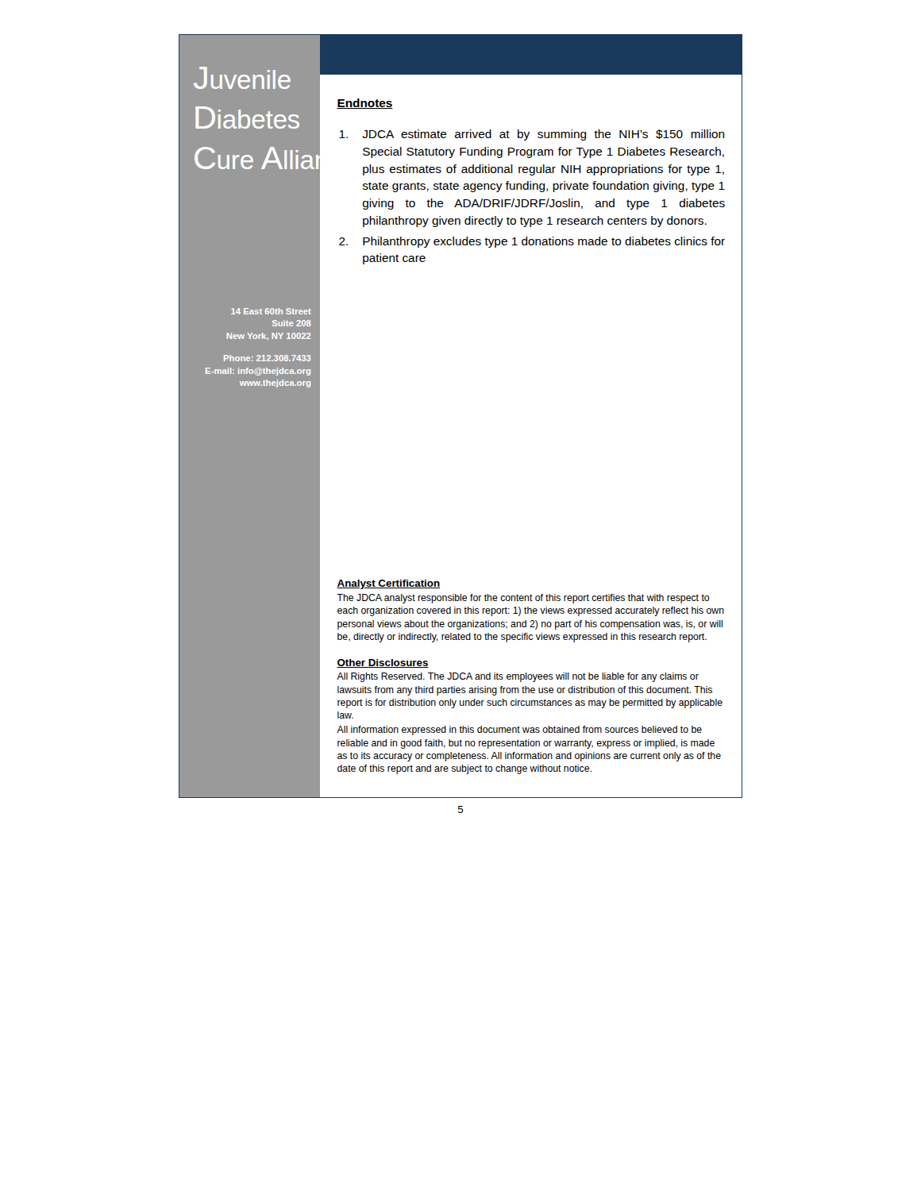Juvenile
Diabetes
Cure Alliance
14 East 60th Street
Suite 208
New York, NY 10022
Phone: 212.308.7433
E-mail: info@thejdca.org
www.thejdca.org
Endnotes
JDCA estimate arrived at by summing the NIH’s $150 million Special Statutory Funding Program for Type 1 Diabetes Research, plus estimates of additional regular NIH appropriations for type 1, state grants, state agency funding, private foundation giving, type 1 giving to the ADA/DRIF/JDRF/Joslin, and type 1 diabetes philanthropy given directly to type 1 research centers by donors.
Philanthropy excludes type 1 donations made to diabetes clinics for patient care
Analyst Certification
The JDCA analyst responsible for the content of this report certifies that with respect to each organization covered in this report: 1) the views expressed accurately reflect his own personal views about the organizations; and 2) no part of his compensation was, is, or will be, directly or indirectly, related to the specific views expressed in this research report.
Other Disclosures
All Rights Reserved. The JDCA and its employees will not be liable for any claims or lawsuits from any third parties arising from the use or distribution of this document. This report is for distribution only under such circumstances as may be permitted by applicable law.
All information expressed in this document was obtained from sources believed to be reliable and in good faith, but no representation or warranty, express or implied, is made as to its accuracy or completeness. All information and opinions are current only as of the date of this report and are subject to change without notice.
5